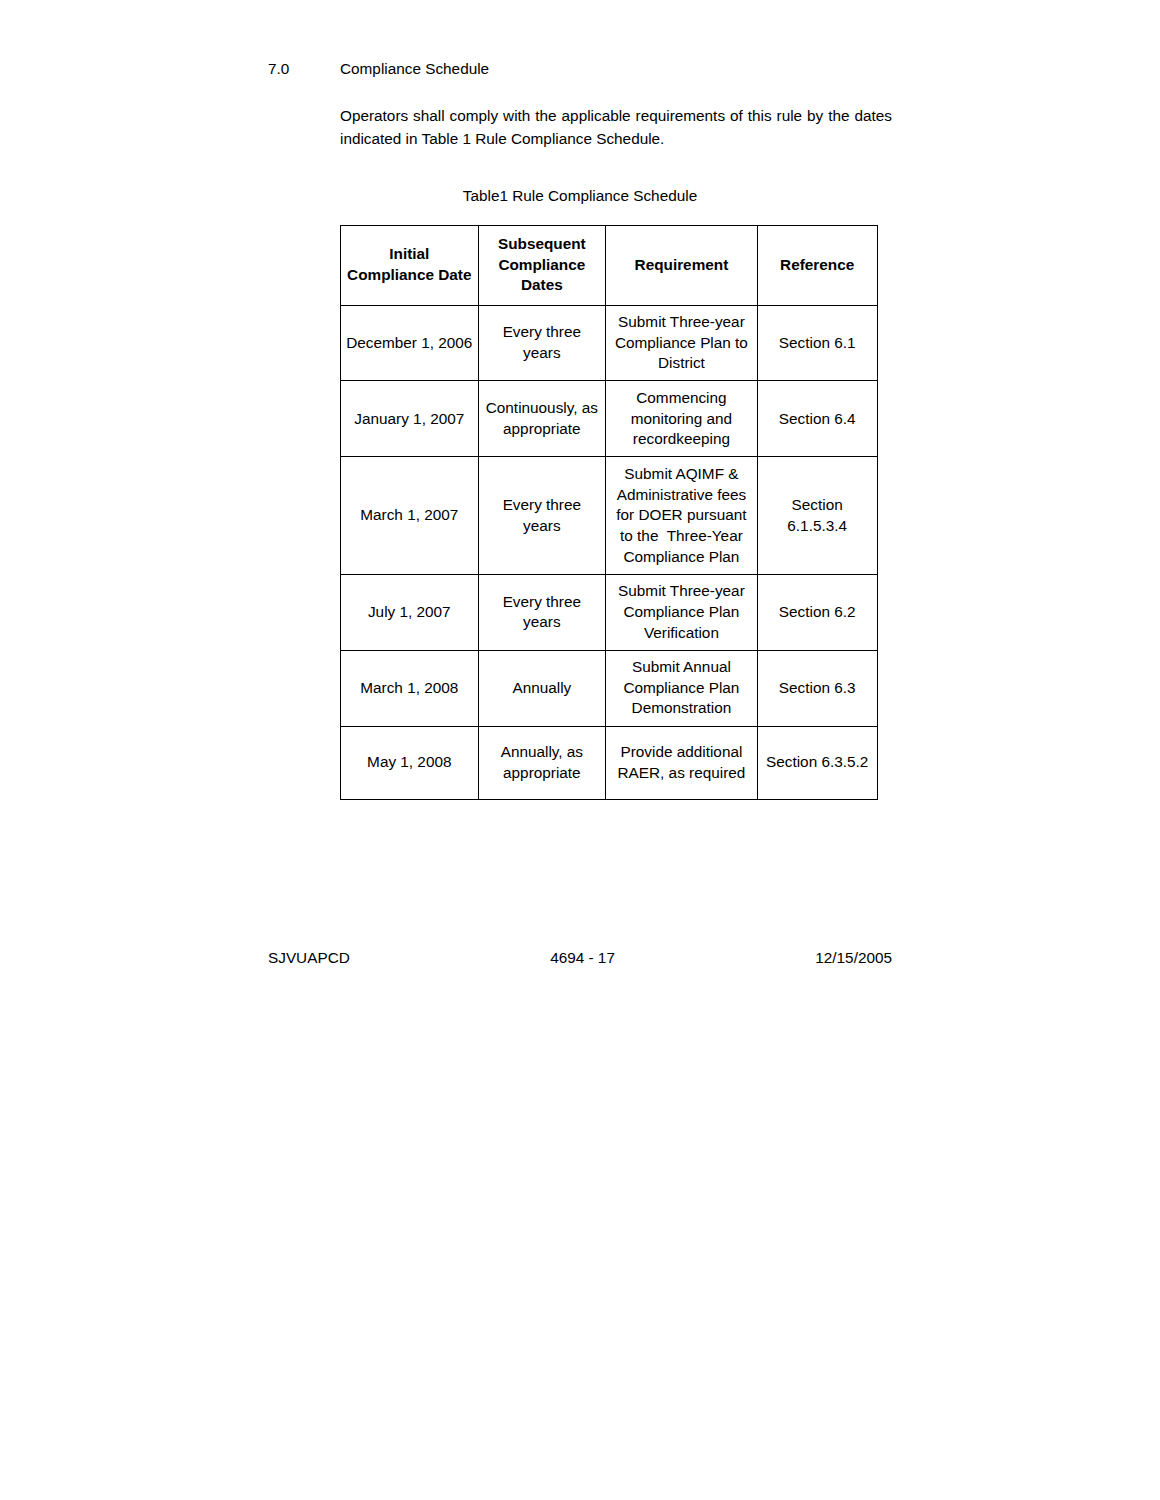7.0
Compliance Schedule
Operators shall comply with the applicable requirements of this rule by the dates indicated in Table 1 Rule Compliance Schedule.
Table1 Rule Compliance Schedule
| Initial Compliance Date | Subsequent Compliance Dates | Requirement | Reference |
| --- | --- | --- | --- |
| December 1, 2006 | Every three years | Submit Three-year Compliance Plan to District | Section 6.1 |
| January 1, 2007 | Continuously, as appropriate | Commencing monitoring and recordkeeping | Section 6.4 |
| March 1, 2007 | Every three years | Submit AQIMF & Administrative fees for DOER pursuant to the Three-Year Compliance Plan | Section 6.1.5.3.4 |
| July 1, 2007 | Every three years | Submit Three-year Compliance Plan Verification | Section 6.2 |
| March 1, 2008 | Annually | Submit Annual Compliance Plan Demonstration | Section 6.3 |
| May 1, 2008 | Annually, as appropriate | Provide additional RAER, as required | Section 6.3.5.2 |
SJVUAPCD
4694 - 17
12/15/2005